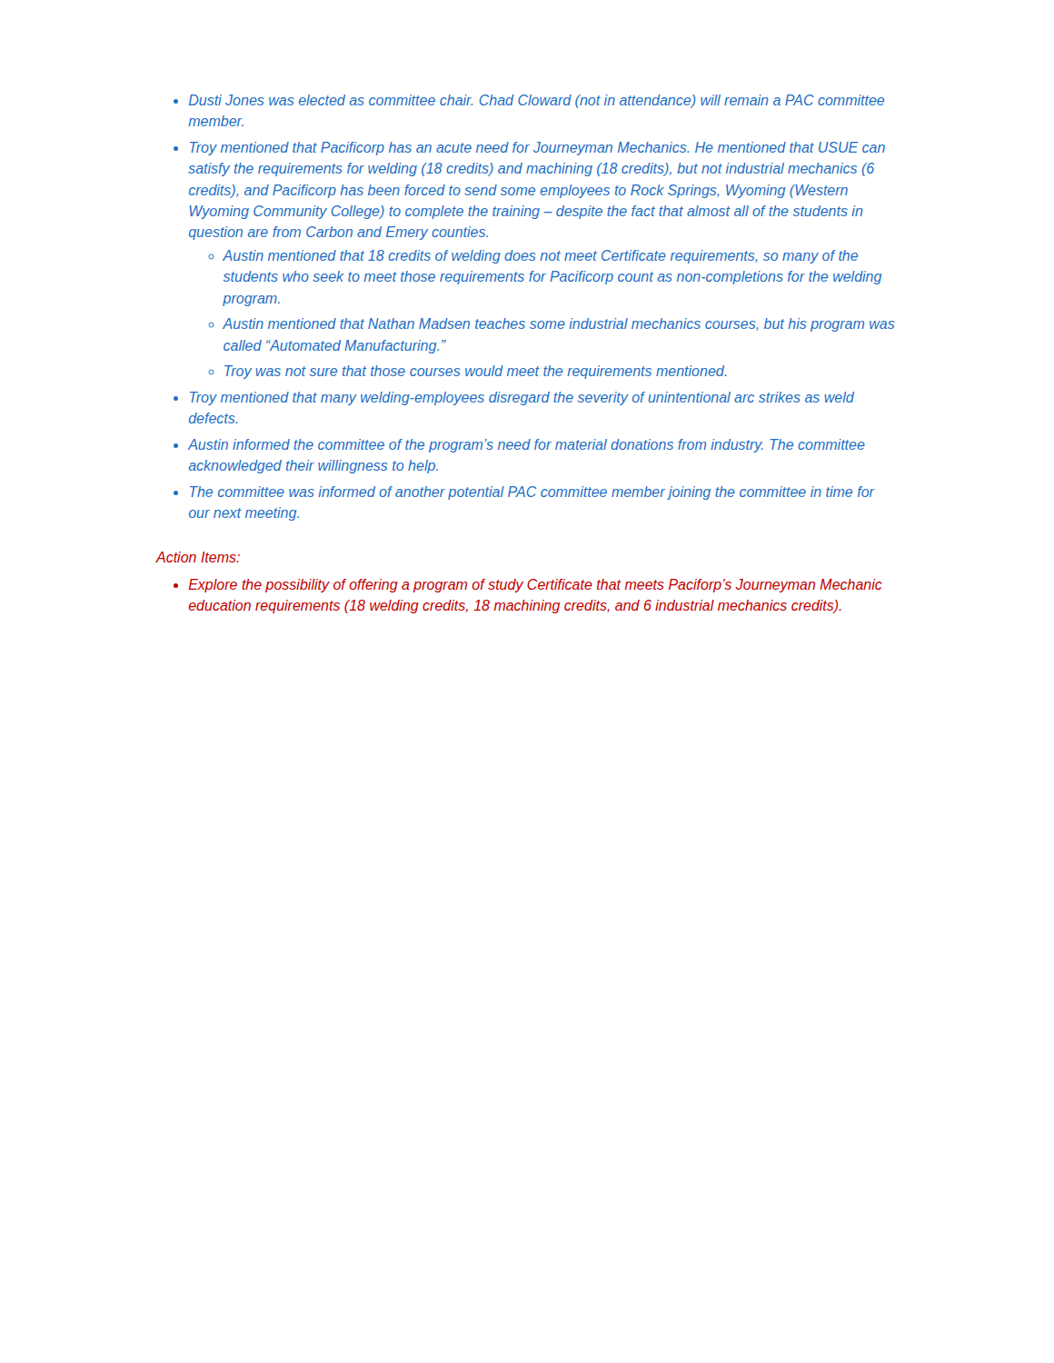Dusti Jones was elected as committee chair. Chad Cloward (not in attendance) will remain a PAC committee member.
Troy mentioned that Pacificorp has an acute need for Journeyman Mechanics. He mentioned that USUE can satisfy the requirements for welding (18 credits) and machining (18 credits), but not industrial mechanics (6 credits), and Pacificorp has been forced to send some employees to Rock Springs, Wyoming (Western Wyoming Community College) to complete the training – despite the fact that almost all of the students in question are from Carbon and Emery counties.
Austin mentioned that 18 credits of welding does not meet Certificate requirements, so many of the students who seek to meet those requirements for Pacificorp count as non-completions for the welding program.
Austin mentioned that Nathan Madsen teaches some industrial mechanics courses, but his program was called “Automated Manufacturing.”
Troy was not sure that those courses would meet the requirements mentioned.
Troy mentioned that many welding-employees disregard the severity of unintentional arc strikes as weld defects.
Austin informed the committee of the program’s need for material donations from industry. The committee acknowledged their willingness to help.
The committee was informed of another potential PAC committee member joining the committee in time for our next meeting.
Action Items:
Explore the possibility of offering a program of study Certificate that meets Paciforp’s Journeyman Mechanic education requirements (18 welding credits, 18 machining credits, and 6 industrial mechanics credits).